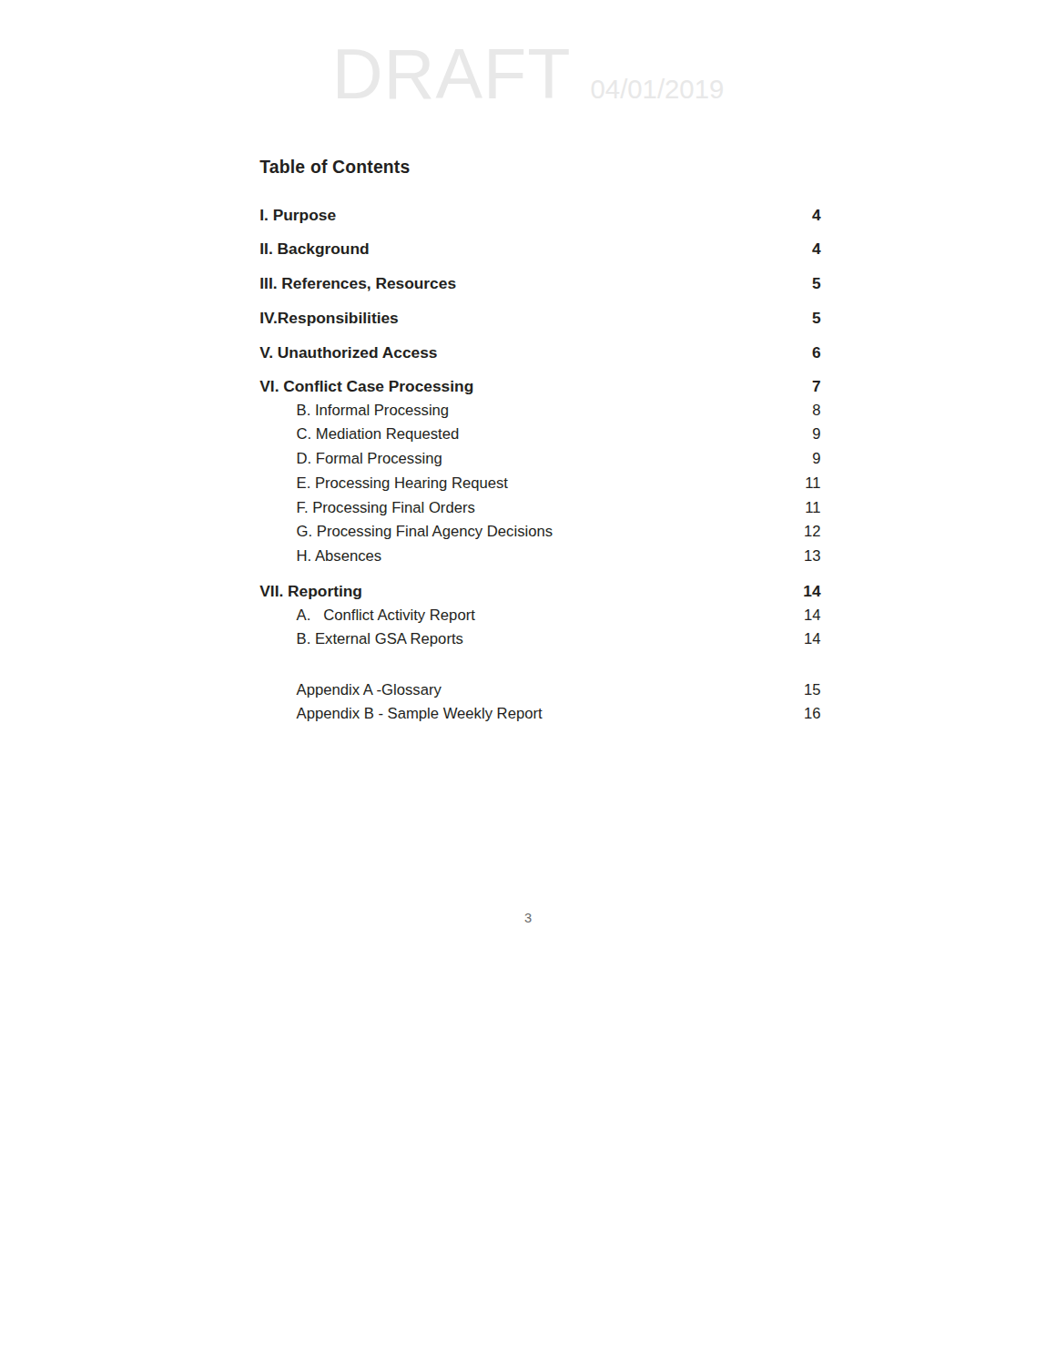DRAFT 04/01/2019
Table of Contents
| I. Purpose | 4 |
| II. Background | 4 |
| III. References, Resources | 5 |
| IV.Responsibilities | 5 |
| V. Unauthorized Access | 6 |
| VI. Conflict Case Processing | 7 |
| B. Informal Processing | 8 |
| C. Mediation Requested | 9 |
| D. Formal Processing | 9 |
| E. Processing Hearing Request | 11 |
| F. Processing Final Orders | 11 |
| G. Processing Final Agency Decisions | 12 |
| H. Absences | 13 |
| VII. Reporting | 14 |
| A. Conflict Activity Report | 14 |
| B. External GSA Reports | 14 |
| Appendix A -Glossary | 15 |
| Appendix B - Sample Weekly Report | 16 |
3